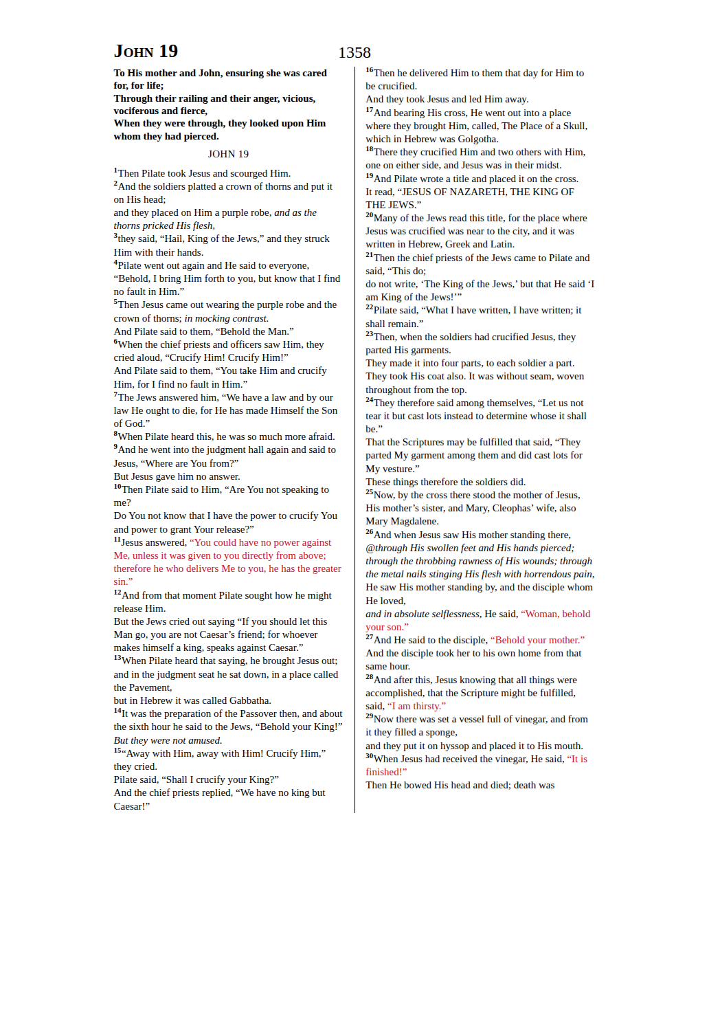John 19
1358
To His mother and John, ensuring she was cared for, for life;
Through their railing and their anger, vicious, vociferous and fierce,
When they were through, they looked upon Him whom they had pierced.
JOHN 19
1 Then Pilate took Jesus and scourged Him.
2 And the soldiers platted a crown of thorns and put it on His head;
and they placed on Him a purple robe, and as the thorns pricked His flesh,
3they said, “Hail, King of the Jews,” and they struck Him with their hands.
4 Pilate went out again and He said to everyone,
“Behold, I bring Him forth to you, but know that I find no fault in Him.”
5 Then Jesus came out wearing the purple robe and the crown of thorns; in mocking contrast.
And Pilate said to them, “Behold the Man.”
6 When the chief priests and officers saw Him, they cried aloud, “Crucify Him! Crucify Him!”
And Pilate said to them, “You take Him and crucify Him, for I find no fault in Him.”
7 The Jews answered him, “We have a law and by our law He ought to die, for He has made Himself the Son of God.”
8 When Pilate heard this, he was so much more afraid.
9 And he went into the judgment hall again and said to Jesus, “Where are You from?”
But Jesus gave him no answer.
10 Then Pilate said to Him, “Are You not speaking to me?
Do You not know that I have the power to crucify You and power to grant Your release?”
11 Jesus answered, “You could have no power against Me, unless it was given to you directly from above;
therefore he who delivers Me to you, he has the greater sin.”
12 And from that moment Pilate sought how he might release Him.
But the Jews cried out saying “If you should let this Man go, you are not Caesar’s friend; for whoever makes himself a king, speaks against Caesar.”
13 When Pilate heard that saying, he brought Jesus out;
and in the judgment seat he sat down, in a place called the Pavement,
but in Hebrew it was called Gabbatha.
14 It was the preparation of the Passover then, and about the sixth hour he said to the Jews, “Behold your King!” But they were not amused.
15“Away with Him, away with Him! Crucify Him,” they cried.
Pilate said, “Shall I crucify your King?”
And the chief priests replied, “We have no king but Caesar!”
16 Then he delivered Him to them that day for Him to be crucified.
And they took Jesus and led Him away.
17 And bearing His cross, He went out into a place where they brought Him, called, The Place of a Skull, which in Hebrew was Golgotha.
18 There they crucified Him and two others with Him,
one on either side, and Jesus was in their midst.
19 And Pilate wrote a title and placed it on the cross.
It read, “JESUS OF NAZARETH, THE KING OF THE JEWS.”
20 Many of the Jews read this title, for the place where Jesus was crucified was near to the city, and it was written in Hebrew, Greek and Latin.
21 Then the chief priests of the Jews came to Pilate and said, “This do;
do not write, ‘The King of the Jews,’ but that He said ‘I am King of the Jews!’”
22 Pilate said, “What I have written, I have written; it shall remain.”
23 Then, when the soldiers had crucified Jesus, they parted His garments.
They made it into four parts, to each soldier a part.
They took His coat also. It was without seam, woven throughout from the top.
24 They therefore said among themselves, “Let us not tear it but cast lots instead to determine whose it shall be.”
That the Scriptures may be fulfilled that said, “They parted My garment among them and did cast lots for My vesture.”
These things therefore the soldiers did.
25 Now, by the cross there stood the mother of Jesus, His mother’s sister, and Mary, Cleophas’ wife, also Mary Magdalene.
26 And when Jesus saw His mother standing there,
@through His swollen feet and His hands pierced; through the throbbing rawness of His wounds; through the metal nails stinging His flesh with horrendous pain,
He saw His mother standing by, and the disciple whom He loved,
and in absolute selflessness, He said, “Woman, behold your son.”
27 And He said to the disciple, “Behold your mother.”
And the disciple took her to his own home from that same hour.
28 And after this, Jesus knowing that all things were accomplished, that the Scripture might be fulfilled, said, “I am thirsty.”
29 Now there was set a vessel full of vinegar, and from it they filled a sponge,
and they put it on hyssop and placed it to His mouth.
30 When Jesus had received the vinegar, He said, “It is finished!”
Then He bowed His head and died; death was